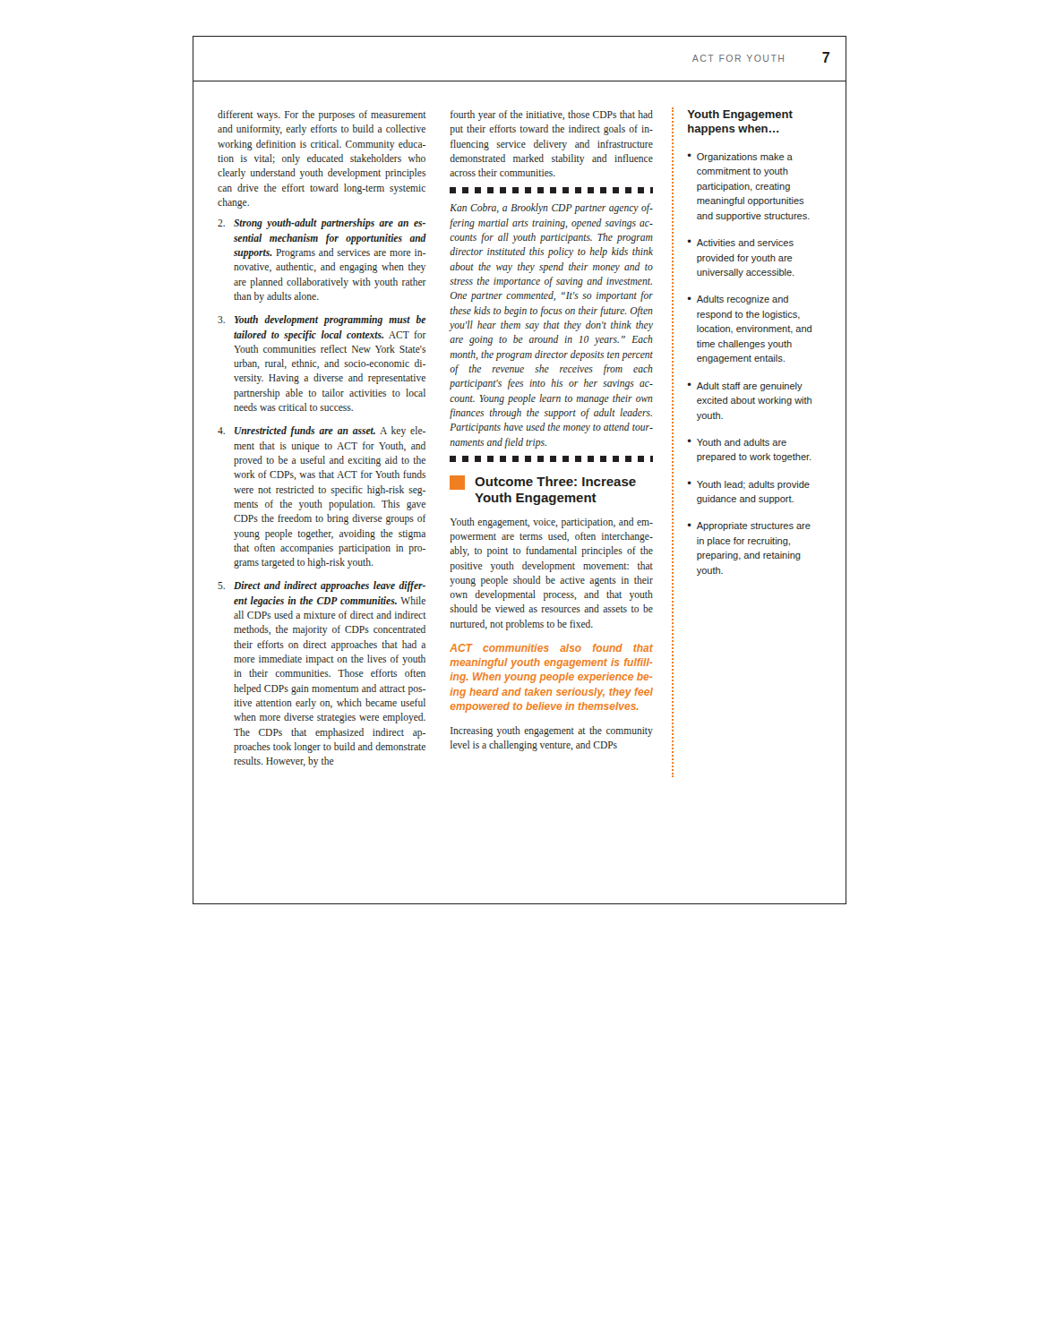ACT FOR YOUTH 7
different ways. For the purposes of measurement and uniformity, early efforts to build a collective working definition is critical. Community education is vital; only educated stakeholders who clearly understand youth development principles can drive the effort toward long-term systemic change.
2. Strong youth-adult partnerships are an essential mechanism for opportunities and supports. Programs and services are more innovative, authentic, and engaging when they are planned collaboratively with youth rather than by adults alone.
3. Youth development programming must be tailored to specific local contexts. ACT for Youth communities reflect New York State's urban, rural, ethnic, and socio-economic diversity. Having a diverse and representative partnership able to tailor activities to local needs was critical to success.
4. Unrestricted funds are an asset. A key element that is unique to ACT for Youth, and proved to be a useful and exciting aid to the work of CDPs, was that ACT for Youth funds were not restricted to specific high-risk segments of the youth population. This gave CDPs the freedom to bring diverse groups of young people together, avoiding the stigma that often accompanies participation in programs targeted to high-risk youth.
5. Direct and indirect approaches leave different legacies in the CDP communities. While all CDPs used a mixture of direct and indirect methods, the majority of CDPs concentrated their efforts on direct approaches that had a more immediate impact on the lives of youth in their communities. Those efforts often helped CDPs gain momentum and attract positive attention early on, which became useful when more diverse strategies were employed. The CDPs that emphasized indirect approaches took longer to build and demonstrate results. However, by the
fourth year of the initiative, those CDPs that had put their efforts toward the indirect goals of influencing service delivery and infrastructure demonstrated marked stability and influence across their communities.
Kan Cobra, a Brooklyn CDP partner agency offering martial arts training, opened savings accounts for all youth participants. The program director instituted this policy to help kids think about the way they spend their money and to stress the importance of saving and investment. One partner commented, “It's so important for these kids to begin to focus on their future. Often you'll hear them say that they don't think they are going to be around in 10 years.” Each month, the program director deposits ten percent of the revenue she receives from each participant's fees into his or her savings account. Young people learn to manage their own finances through the support of adult leaders. Participants have used the money to attend tournaments and field trips.
Outcome Three: Increase
Youth Engagement
Youth engagement, voice, participation, and empowerment are terms used, often interchangeably, to point to fundamental principles of the positive youth development movement: that young people should be active agents in their own developmental process, and that youth should be viewed as resources and assets to be nurtured, not problems to be fixed.
ACT communities also found that meaningful youth engagement is fulfilling. When young people experience being heard and taken seriously, they feel empowered to believe in themselves.
Increasing youth engagement at the community level is a challenging venture, and CDPs
Youth Engagement
happens when…
Organizations make a commitment to youth participation, creating meaningful opportunities and supportive structures.
Activities and services provided for youth are universally accessible.
Adults recognize and respond to the logistics, location, environment, and time challenges youth engagement entails.
Adult staff are genuinely excited about working with youth.
Youth and adults are prepared to work together.
Youth lead; adults provide guidance and support.
Appropriate structures are in place for recruiting, preparing, and retaining youth.